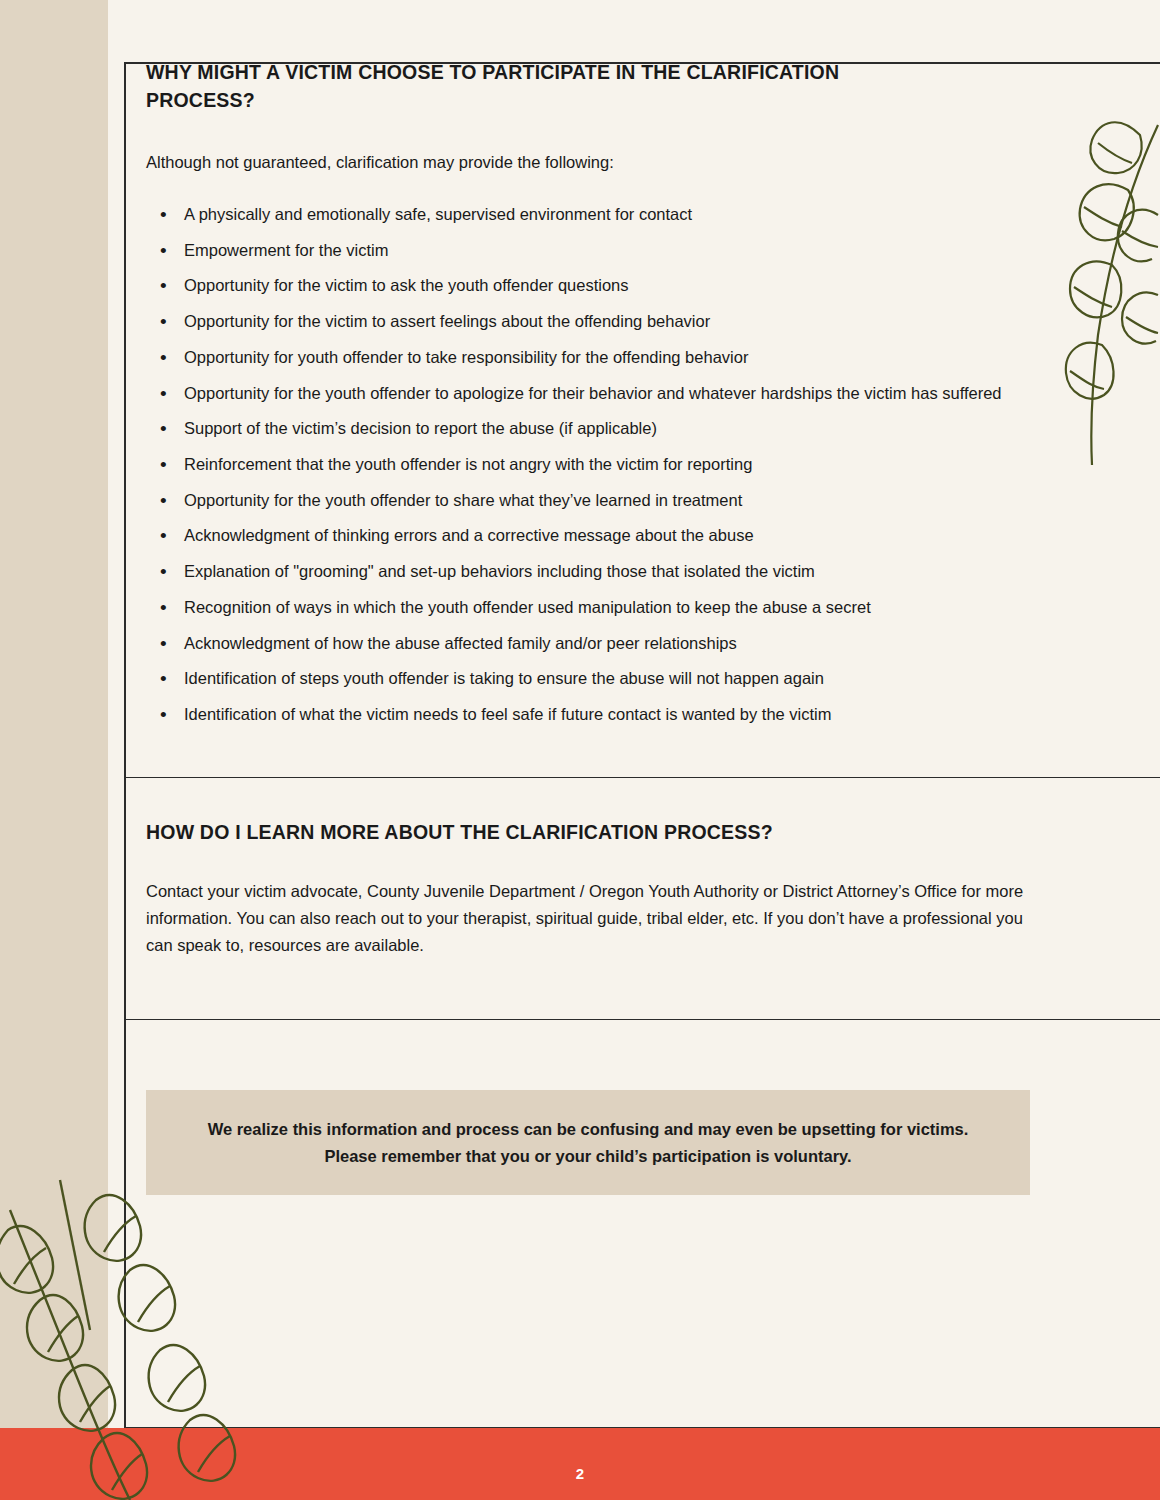WHY MIGHT A VICTIM CHOOSE TO PARTICIPATE IN THE CLARIFICATION PROCESS?
Although not guaranteed, clarification may provide the following:
A physically and emotionally safe, supervised environment for contact
Empowerment for the victim
Opportunity for the victim to ask the youth offender questions
Opportunity for the victim to assert feelings about the offending behavior
Opportunity for youth offender to take responsibility for the offending behavior
Opportunity for the youth offender to apologize for their behavior and whatever hardships the victim has suffered
Support of the victim’s decision to report the abuse (if applicable)
Reinforcement that the youth offender is not angry with the victim for reporting
Opportunity for the youth offender to share what they’ve learned in treatment
Acknowledgment of thinking errors and a corrective message about the abuse
Explanation of "grooming" and set-up behaviors including those that isolated the victim
Recognition of ways in which the youth offender used manipulation to keep the abuse a secret
Acknowledgment of how the abuse affected family and/or peer relationships
Identification of steps youth offender is taking to ensure the abuse will not happen again
Identification of what the victim needs to feel safe if future contact is wanted by the victim
HOW DO I LEARN MORE ABOUT THE CLARIFICATION PROCESS?
Contact your victim advocate, County Juvenile Department / Oregon Youth Authority or District Attorney’s Office for more information. You can also reach out to your therapist, spiritual guide, tribal elder, etc. If you don’t have a professional you can speak to, resources are available.
We realize this information and process can be confusing and may even be upsetting for victims. Please remember that you or your child’s participation is voluntary.
2